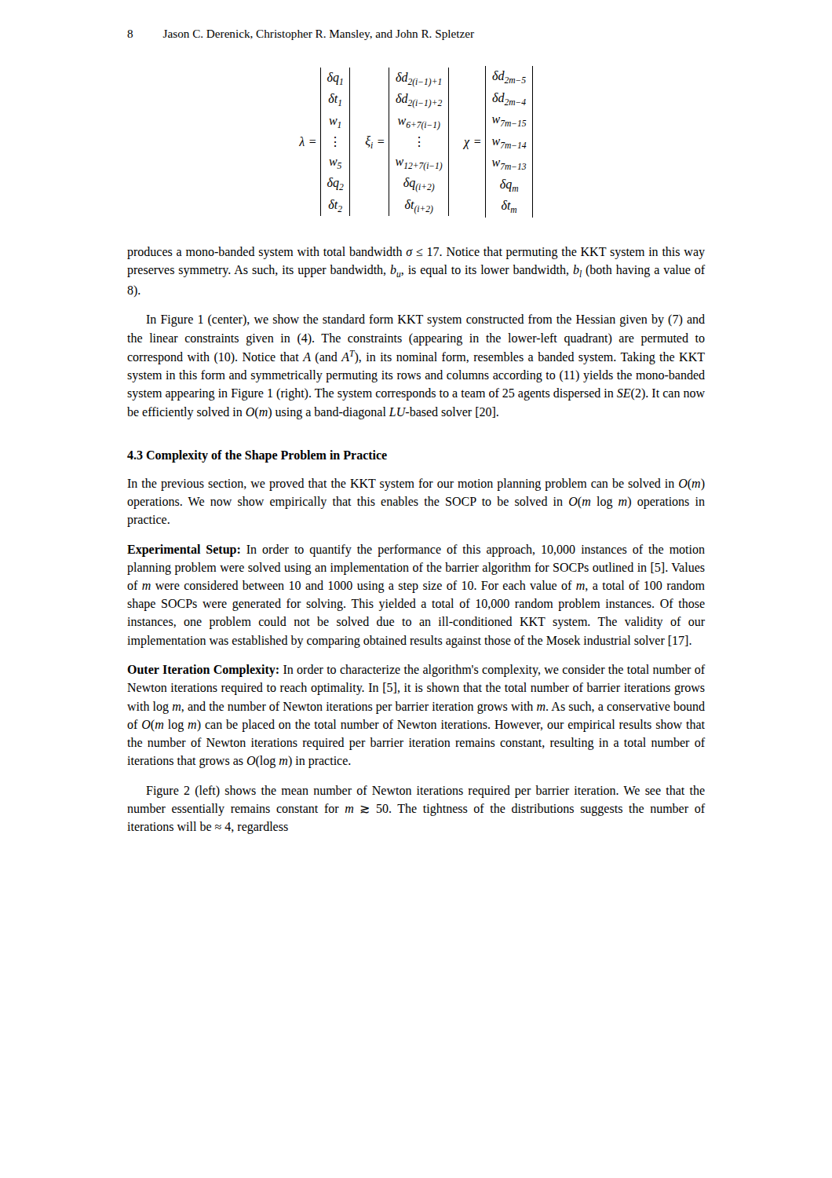8 Jason C. Derenick, Christopher R. Mansley, and John R. Spletzer
λ =
| δq 1 |
| δt 1 |
| w 1 |
| ⋮ |
| w 5 |
| δq 2 |
| δt 2 |
ξi =
| δd 2(i−1)+1 |
| δd 2(i−1)+2 |
| w 6+7(i−1) |
| ⋮ |
| w 12+7(i−1) |
| δq (i+2) |
| δt (i+2) |
χ =
| δd 2m−5 |
| δd 2m−4 |
| w 7m−15 |
| w 7m−14 |
| w 7m−13 |
| δq m |
| δt m |
produces a mono-banded system with total bandwidth σ ≤ 17. Notice that permuting the KKT system in this way preserves symmetry. As such, its upper bandwidth, bu, is equal to its lower bandwidth, bl (both having a value of 8).
In Figure 1 (center), we show the standard form KKT system constructed from the Hessian given by (7) and the linear constraints given in (4). The constraints (appearing in the lower-left quadrant) are permuted to correspond with (10). Notice that A (and AT), in its nominal form, resembles a banded system. Taking the KKT system in this form and symmetrically permuting its rows and columns according to (11) yields the mono-banded system appearing in Figure 1 (right). The system corresponds to a team of 25 agents dispersed in SE(2). It can now be efficiently solved in O(m) using a band-diagonal LU-based solver [20].
4.3 Complexity of the Shape Problem in Practice
In the previous section, we proved that the KKT system for our motion planning problem can be solved in O(m) operations. We now show empirically that this enables the SOCP to be solved in O(m log m) operations in practice.
Experimental Setup: In order to quantify the performance of this approach, 10,000 instances of the motion planning problem were solved using an implementation of the barrier algorithm for SOCPs outlined in [5]. Values of m were considered between 10 and 1000 using a step size of 10. For each value of m, a total of 100 random shape SOCPs were generated for solving. This yielded a total of 10,000 random problem instances. Of those instances, one problem could not be solved due to an ill-conditioned KKT system. The validity of our implementation was established by comparing obtained results against those of the Mosek industrial solver [17].
Outer Iteration Complexity: In order to characterize the algorithm's complexity, we consider the total number of Newton iterations required to reach optimality. In [5], it is shown that the total number of barrier iterations grows with log m, and the number of Newton iterations per barrier iteration grows with m. As such, a conservative bound of O(m log m) can be placed on the total number of Newton iterations. However, our empirical results show that the number of Newton iterations required per barrier iteration remains constant, resulting in a total number of iterations that grows as O(log m) in practice.
Figure 2 (left) shows the mean number of Newton iterations required per barrier iteration. We see that the number essentially remains constant for m ≳ 50. The tightness of the distributions suggests the number of iterations will be ≈ 4, regardless